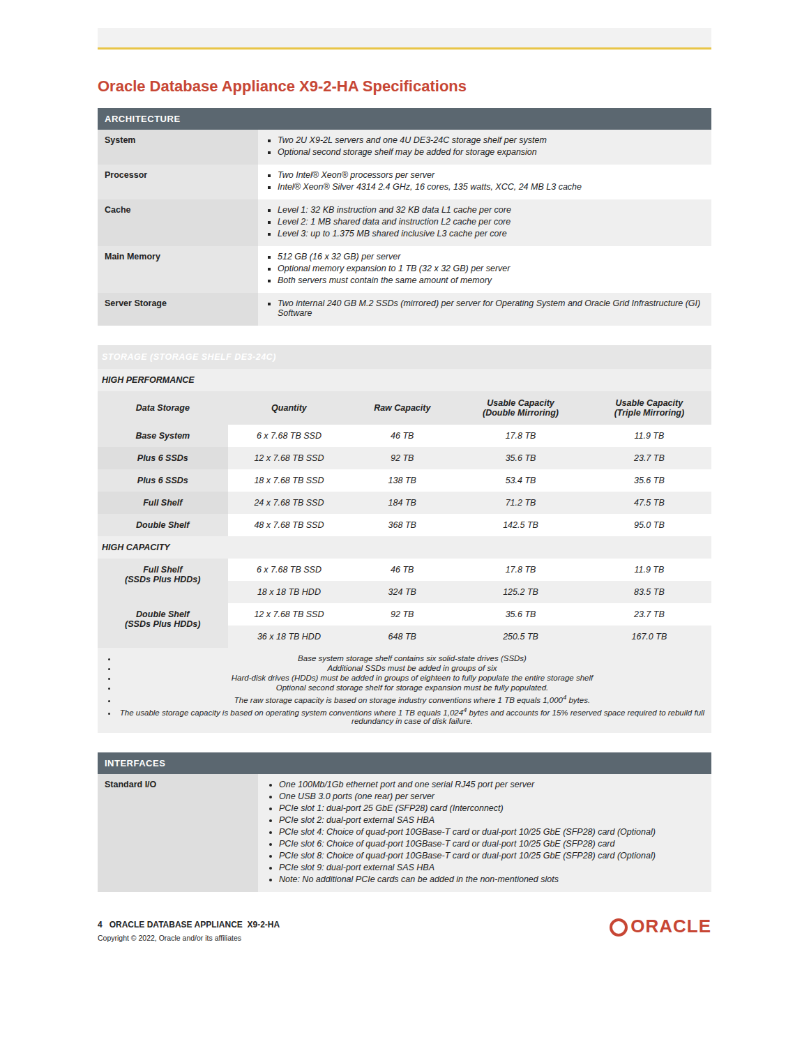Oracle Database Appliance X9-2-HA Specifications
| ARCHITECTURE | |
| --- | --- |
| System | Two 2U X9-2L servers and one 4U DE3-24C storage shelf per system Optional second storage shelf may be added for storage expansion |
| Processor | Two Intel® Xeon® processors per server Intel® Xeon® Silver 4314 2.4 GHz, 16 cores, 135 watts, XCC, 24 MB L3 cache |
| Cache | Level 1: 32 KB instruction and 32 KB data L1 cache per core Level 2: 1 MB shared data and instruction L2 cache per core Level 3: up to 1.375 MB shared inclusive L3 cache per core |
| Main Memory | 512 GB (16 x 32 GB) per server Optional memory expansion to 1 TB (32 x 32 GB) per server Both servers must contain the same amount of memory |
| Server Storage | Two internal 240 GB M.2 SSDs (mirrored) per server for Operating System and Oracle Grid Infrastructure (GI) Software |
| STORAGE (STORAGE SHELF DE3-24C) |
| --- |
| HIGH PERFORMANCE |
| Data Storage | Quantity | Raw Capacity | Usable Capacity (Double Mirroring) | Usable Capacity (Triple Mirroring) |
| Base System | 6 x 7.68 TB SSD | 46 TB | 17.8 TB | 11.9 TB |
| Plus 6 SSDs | 12 x 7.68 TB SSD | 92 TB | 35.6 TB | 23.7 TB |
| Plus 6 SSDs | 18 x 7.68 TB SSD | 138 TB | 53.4 TB | 35.6 TB |
| Full Shelf | 24 x 7.68 TB SSD | 184 TB | 71.2 TB | 47.5 TB |
| Double Shelf | 48 x 7.68 TB SSD | 368 TB | 142.5 TB | 95.0 TB |
| HIGH CAPACITY |
| Full Shelf (SSDs Plus HDDs) | 6 x 7.68 TB SSD | 46 TB | 17.8 TB | 11.9 TB |
| 18 x 18 TB HDD | 324 TB | 125.2 TB | 83.5 TB |
| Double Shelf (SSDs Plus HDDs) | 12 x 7.68 TB SSD | 92 TB | 35.6 TB | 23.7 TB |
| 36 x 18 TB HDD | 648 TB | 250.5 TB | 167.0 TB |
| Base system storage shelf contains six solid-state drives (SSDs) Additional SSDs must be added in groups of six Hard-disk drives (HDDs) must be added in groups of eighteen to fully populate the entire storage shelf Optional second storage shelf for storage expansion must be fully populated. The raw storage capacity is based on storage industry conventions where 1 TB equals 1,000 4 bytes. The usable storage capacity is based on operating system conventions where 1 TB equals 1,024 4 bytes and accounts for 15% reserved space required to rebuild full redundancy in case of disk failure. |
| INTERFACES | |
| --- | --- |
| Standard I/O | One 100Mb/1Gb ethernet port and one serial RJ45 port per server One USB 3.0 ports (one rear) per server PCIe slot 1: dual-port 25 GbE (SFP28) card (Interconnect) PCIe slot 2: dual-port external SAS HBA PCIe slot 4: Choice of quad-port 10GBase-T card or dual-port 10/25 GbE (SFP28) card (Optional) PCIe slot 6: Choice of quad-port 10GBase-T card or dual-port 10/25 GbE (SFP28) card PCIe slot 8: Choice of quad-port 10GBase-T card or dual-port 10/25 GbE (SFP28) card (Optional) PCIe slot 9: dual-port external SAS HBA Note: No additional PCIe cards can be added in the non-mentioned slots |
4 ORACLE DATABASE APPLIANCE X9-2-HA
Copyright © 2022, Oracle and/or its affiliates
ORACLE